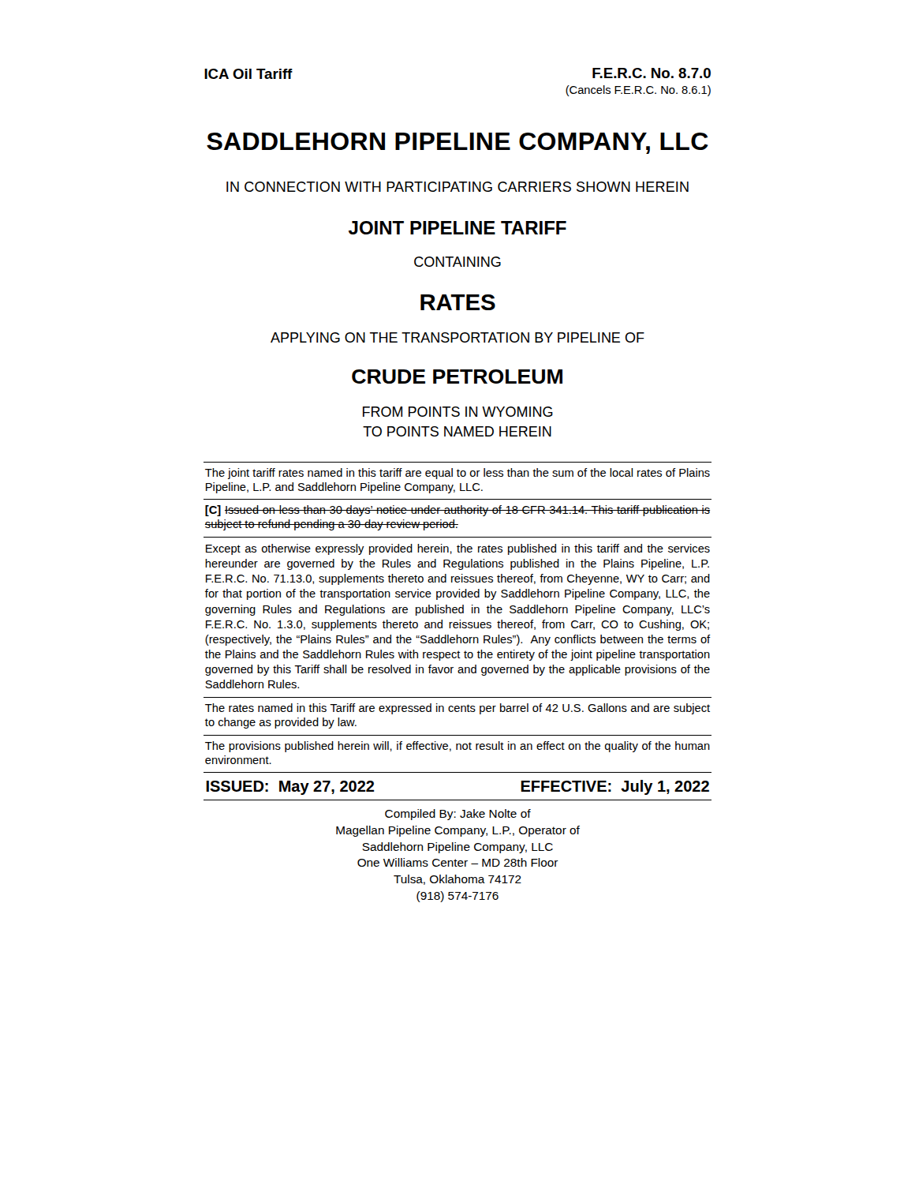ICA Oil Tariff
F.E.R.C. No. 8.7.0 (Cancels F.E.R.C. No. 8.6.1)
SADDLEHORN PIPELINE COMPANY, LLC
IN CONNECTION WITH PARTICIPATING CARRIERS SHOWN HEREIN
JOINT PIPELINE TARIFF
CONTAINING
RATES
APPLYING ON THE TRANSPORTATION BY PIPELINE OF
CRUDE PETROLEUM
FROM POINTS IN WYOMING
TO POINTS NAMED HEREIN
The joint tariff rates named in this tariff are equal to or less than the sum of the local rates of Plains Pipeline, L.P. and Saddlehorn Pipeline Company, LLC.
[C] Issued on less than 30 days’ notice under authority of 18 CFR 341.14. This tariff publication is subject to refund pending a 30-day review period.
Except as otherwise expressly provided herein, the rates published in this tariff and the services hereunder are governed by the Rules and Regulations published in the Plains Pipeline, L.P. F.E.R.C. No. 71.13.0, supplements thereto and reissues thereof, from Cheyenne, WY to Carr; and for that portion of the transportation service provided by Saddlehorn Pipeline Company, LLC, the governing Rules and Regulations are published in the Saddlehorn Pipeline Company, LLC’s F.E.R.C. No. 1.3.0, supplements thereto and reissues thereof, from Carr, CO to Cushing, OK; (respectively, the “Plains Rules” and the “Saddlehorn Rules”). Any conflicts between the terms of the Plains and the Saddlehorn Rules with respect to the entirety of the joint pipeline transportation governed by this Tariff shall be resolved in favor and governed by the applicable provisions of the Saddlehorn Rules.
The rates named in this Tariff are expressed in cents per barrel of 42 U.S. Gallons and are subject to change as provided by law.
The provisions published herein will, if effective, not result in an effect on the quality of the human environment.
ISSUED: May 27, 2022
EFFECTIVE: July 1, 2022
Compiled By: Jake Nolte of
Magellan Pipeline Company, L.P., Operator of
Saddlehorn Pipeline Company, LLC
One Williams Center – MD 28th Floor
Tulsa, Oklahoma 74172
(918) 574-7176